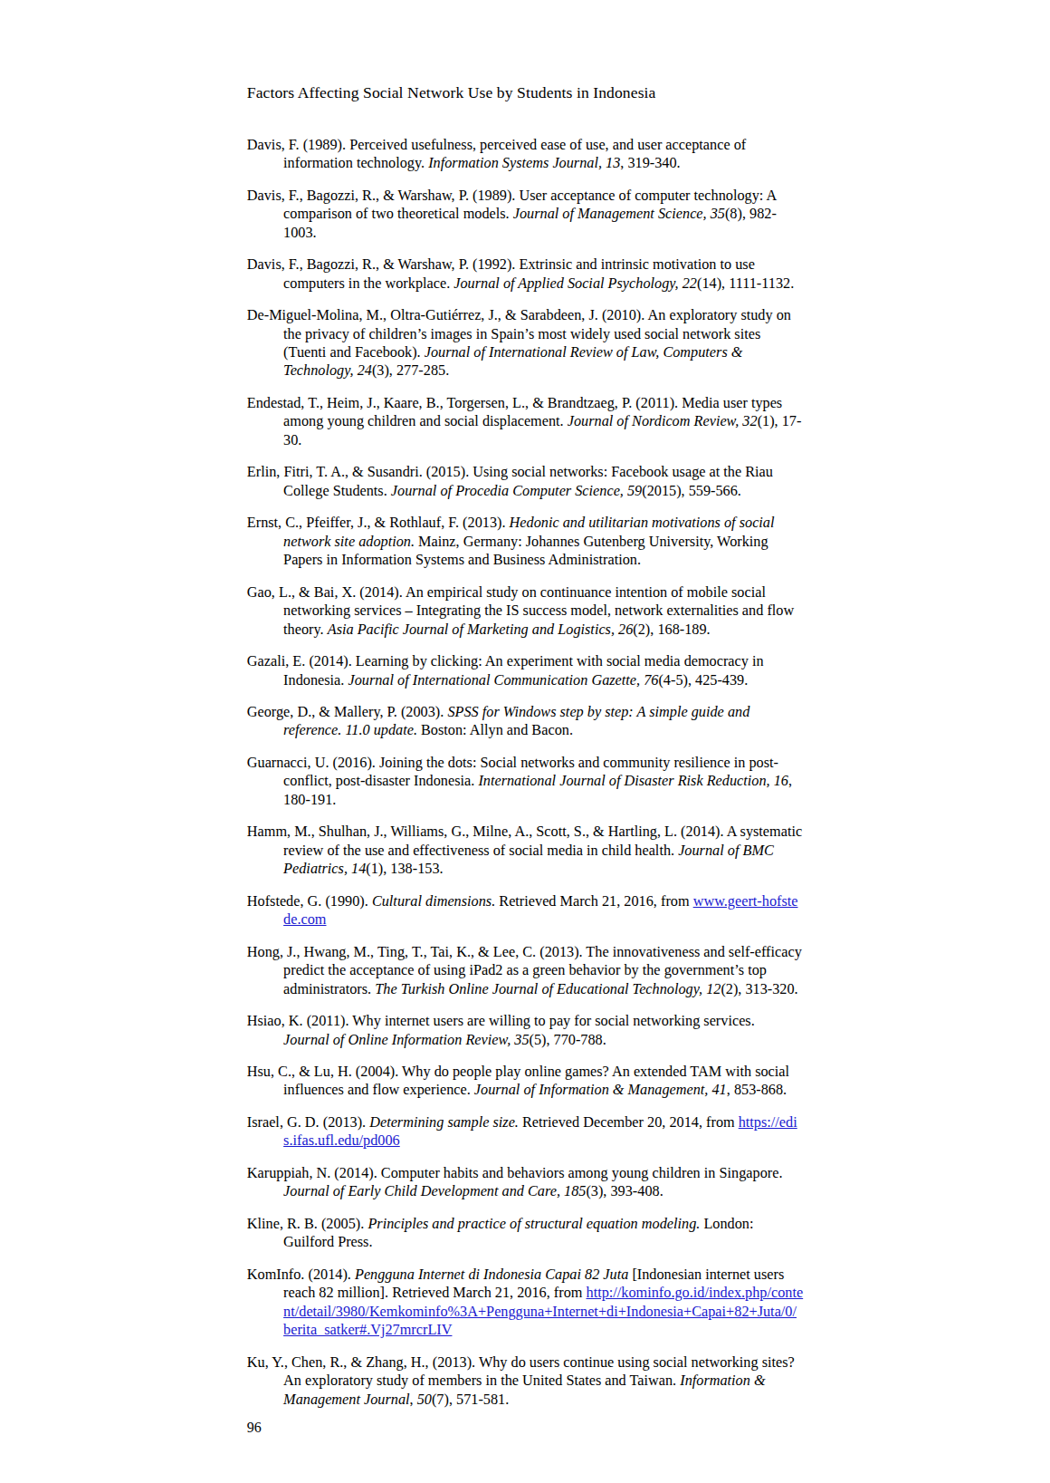Factors Affecting Social Network Use by Students in Indonesia
Davis, F. (1989). Perceived usefulness, perceived ease of use, and user acceptance of information technology. Information Systems Journal, 13, 319-340.
Davis, F., Bagozzi, R., & Warshaw, P. (1989). User acceptance of computer technology: A comparison of two theoretical models. Journal of Management Science, 35(8), 982-1003.
Davis, F., Bagozzi, R., & Warshaw, P. (1992). Extrinsic and intrinsic motivation to use computers in the workplace. Journal of Applied Social Psychology, 22(14), 1111-1132.
De-Miguel-Molina, M., Oltra-Gutiérrez, J., & Sarabdeen, J. (2010). An exploratory study on the privacy of children’s images in Spain’s most widely used social network sites (Tuenti and Facebook). Journal of International Review of Law, Computers & Technology, 24(3), 277-285.
Endestad, T., Heim, J., Kaare, B., Torgersen, L., & Brandtzaeg, P. (2011). Media user types among young children and social displacement. Journal of Nordicom Review, 32(1), 17-30.
Erlin, Fitri, T. A., & Susandri. (2015). Using social networks: Facebook usage at the Riau College Students. Journal of Procedia Computer Science, 59(2015), 559-566.
Ernst, C., Pfeiffer, J., & Rothlauf, F. (2013). Hedonic and utilitarian motivations of social network site adoption. Mainz, Germany: Johannes Gutenberg University, Working Papers in Information Systems and Business Administration.
Gao, L., & Bai, X. (2014). An empirical study on continuance intention of mobile social networking services – Integrating the IS success model, network externalities and flow theory. Asia Pacific Journal of Marketing and Logistics, 26(2), 168-189.
Gazali, E. (2014). Learning by clicking: An experiment with social media democracy in Indonesia. Journal of International Communication Gazette, 76(4-5), 425-439.
George, D., & Mallery, P. (2003). SPSS for Windows step by step: A simple guide and reference. 11.0 update. Boston: Allyn and Bacon.
Guarnacci, U. (2016). Joining the dots: Social networks and community resilience in post-conflict, post-disaster Indonesia. International Journal of Disaster Risk Reduction, 16, 180-191.
Hamm, M., Shulhan, J., Williams, G., Milne, A., Scott, S., & Hartling, L. (2014). A systematic review of the use and effectiveness of social media in child health. Journal of BMC Pediatrics, 14(1), 138-153.
Hofstede, G. (1990). Cultural dimensions. Retrieved March 21, 2016, from www.geert-hofstede.com
Hong, J., Hwang, M., Ting, T., Tai, K., & Lee, C. (2013). The innovativeness and self-efficacy predict the acceptance of using iPad2 as a green behavior by the government’s top administrators. The Turkish Online Journal of Educational Technology, 12(2), 313-320.
Hsiao, K. (2011). Why internet users are willing to pay for social networking services. Journal of Online Information Review, 35(5), 770-788.
Hsu, C., & Lu, H. (2004). Why do people play online games? An extended TAM with social influences and flow experience. Journal of Information & Management, 41, 853-868.
Israel, G. D. (2013). Determining sample size. Retrieved December 20, 2014, from https://edis.ifas.ufl.edu/pd006
Karuppiah, N. (2014). Computer habits and behaviors among young children in Singapore. Journal of Early Child Development and Care, 185(3), 393-408.
Kline, R. B. (2005). Principles and practice of structural equation modeling. London: Guilford Press.
KomInfo. (2014). Pengguna Internet di Indonesia Capai 82 Juta [Indonesian internet users reach 82 million]. Retrieved March 21, 2016, from http://kominfo.go.id/index.php/content/detail/3980/Kemkominfo%3A+Pengguna+Internet+di+Indonesia+Capai+82+Juta/0/berita_satker#.Vj27mrcrLIV
Ku, Y., Chen, R., & Zhang, H., (2013). Why do users continue using social networking sites? An exploratory study of members in the United States and Taiwan. Information & Management Journal, 50(7), 571-581.
96